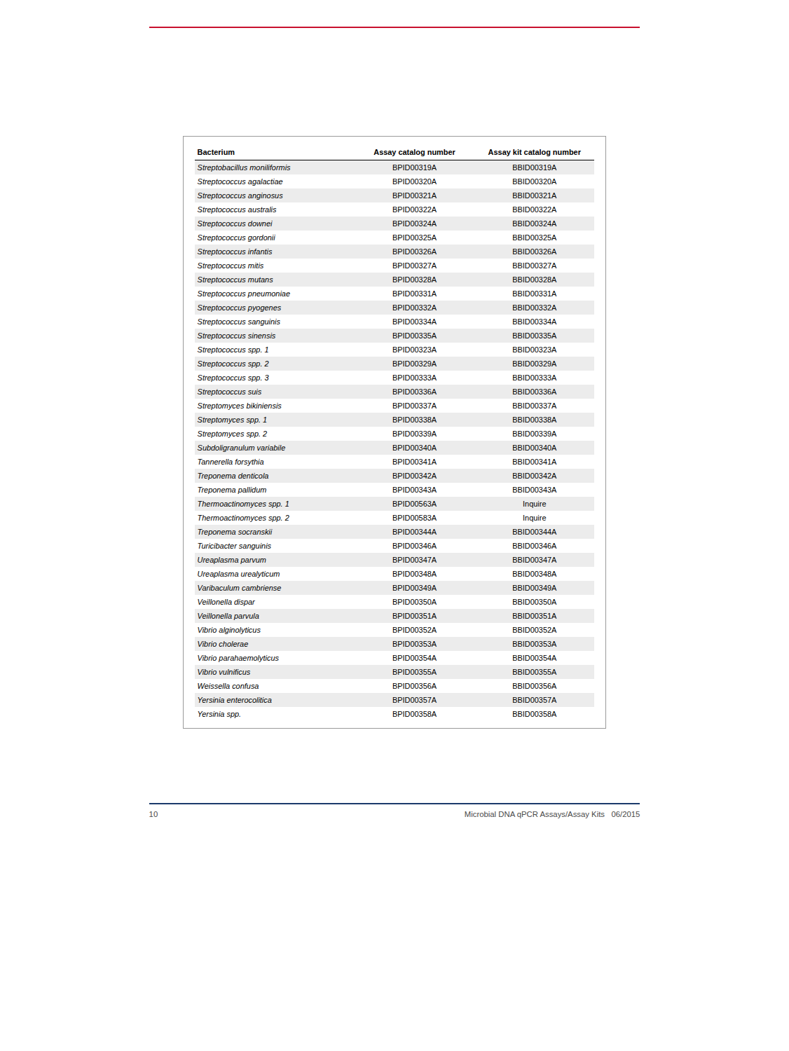| Bacterium | Assay catalog number | Assay kit catalog number |
| --- | --- | --- |
| Streptobacillus moniliformis | BPID00319A | BBID00319A |
| Streptococcus agalactiae | BPID00320A | BBID00320A |
| Streptococcus anginosus | BPID00321A | BBID00321A |
| Streptococcus australis | BPID00322A | BBID00322A |
| Streptococcus downei | BPID00324A | BBID00324A |
| Streptococcus gordonii | BPID00325A | BBID00325A |
| Streptococcus infantis | BPID00326A | BBID00326A |
| Streptococcus mitis | BPID00327A | BBID00327A |
| Streptococcus mutans | BPID00328A | BBID00328A |
| Streptococcus pneumoniae | BPID00331A | BBID00331A |
| Streptococcus pyogenes | BPID00332A | BBID00332A |
| Streptococcus sanguinis | BPID00334A | BBID00334A |
| Streptococcus sinensis | BPID00335A | BBID00335A |
| Streptococcus spp. 1 | BPID00323A | BBID00323A |
| Streptococcus spp. 2 | BPID00329A | BBID00329A |
| Streptococcus spp. 3 | BPID00333A | BBID00333A |
| Streptococcus suis | BPID00336A | BBID00336A |
| Streptomyces bikiniensis | BPID00337A | BBID00337A |
| Streptomyces spp. 1 | BPID00338A | BBID00338A |
| Streptomyces spp. 2 | BPID00339A | BBID00339A |
| Subdoligranulum variabile | BPID00340A | BBID00340A |
| Tannerella forsythia | BPID00341A | BBID00341A |
| Treponema denticola | BPID00342A | BBID00342A |
| Treponema pallidum | BPID00343A | BBID00343A |
| Thermoactinomyces spp. 1 | BPID00563A | Inquire |
| Thermoactinomyces spp. 2 | BPID00583A | Inquire |
| Treponema socranskii | BPID00344A | BBID00344A |
| Turicibacter sanguinis | BPID00346A | BBID00346A |
| Ureaplasma parvum | BPID00347A | BBID00347A |
| Ureaplasma urealyticum | BPID00348A | BBID00348A |
| Varibaculum cambriense | BPID00349A | BBID00349A |
| Veillonella dispar | BPID00350A | BBID00350A |
| Veillonella parvula | BPID00351A | BBID00351A |
| Vibrio alginolyticus | BPID00352A | BBID00352A |
| Vibrio cholerae | BPID00353A | BBID00353A |
| Vibrio parahaemolyticus | BPID00354A | BBID00354A |
| Vibrio vulnificus | BPID00355A | BBID00355A |
| Weissella confusa | BPID00356A | BBID00356A |
| Yersinia enterocolitica | BPID00357A | BBID00357A |
| Yersinia spp. | BPID00358A | BBID00358A |
10
Microbial DNA qPCR Assays/Assay Kits 06/2015